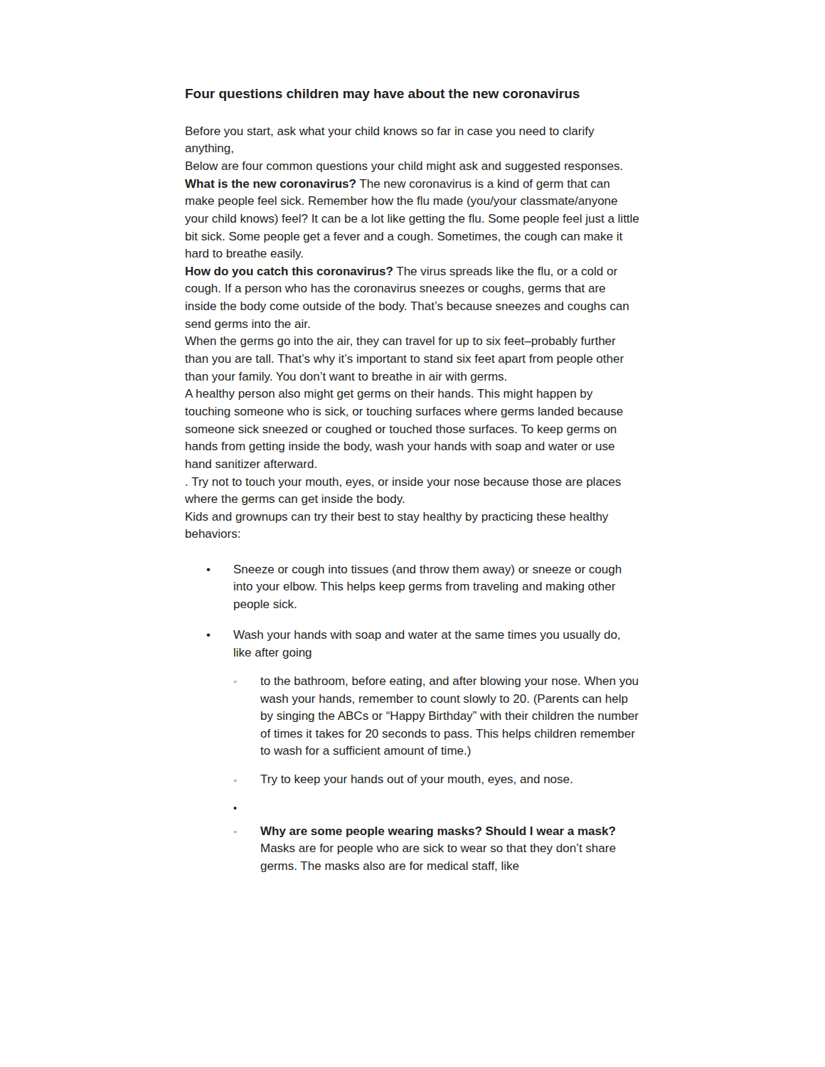Four questions children may have about the new coronavirus
Before you start, ask what your child knows so far in case you need to clarify anything,
Below are four common questions your child might ask and suggested responses.
What is the new coronavirus? The new coronavirus is a kind of germ that can make people feel sick. Remember how the flu made (you/your classmate/anyone your child knows) feel? It can be a lot like getting the flu. Some people feel just a little bit sick. Some people get a fever and a cough. Sometimes, the cough can make it hard to breathe easily.
How do you catch this coronavirus? The virus spreads like the flu, or a cold or cough. If a person who has the coronavirus sneezes or coughs, germs that are inside the body come outside of the body. That’s because sneezes and coughs can send germs into the air.
When the germs go into the air, they can travel for up to six feet–probably further than you are tall. That’s why it’s important to stand six feet apart from people other than your family. You don’t want to breathe in air with germs.
A healthy person also might get germs on their hands. This might happen by touching someone who is sick, or touching surfaces where germs landed because someone sick sneezed or coughed or touched those surfaces. To keep germs on hands from getting inside the body, wash your hands with soap and water or use hand sanitizer afterward.
. Try not to touch your mouth, eyes, or inside your nose because those are places where the germs can get inside the body.
Kids and grownups can try their best to stay healthy by practicing these healthy behaviors:
Sneeze or cough into tissues (and throw them away) or sneeze or cough into your elbow. This helps keep germs from traveling and making other people sick.
Wash your hands with soap and water at the same times you usually do, like after going
to the bathroom, before eating, and after blowing your nose. When you wash your hands, remember to count slowly to 20. (Parents can help by singing the ABCs or “Happy Birthday” with their children the number of times it takes for 20 seconds to pass. This helps children remember to wash for a sufficient amount of time.)
Try to keep your hands out of your mouth, eyes, and nose.
Why are some people wearing masks? Should I wear a mask? Masks are for people who are sick to wear so that they don’t share germs. The masks also are for medical staff, like